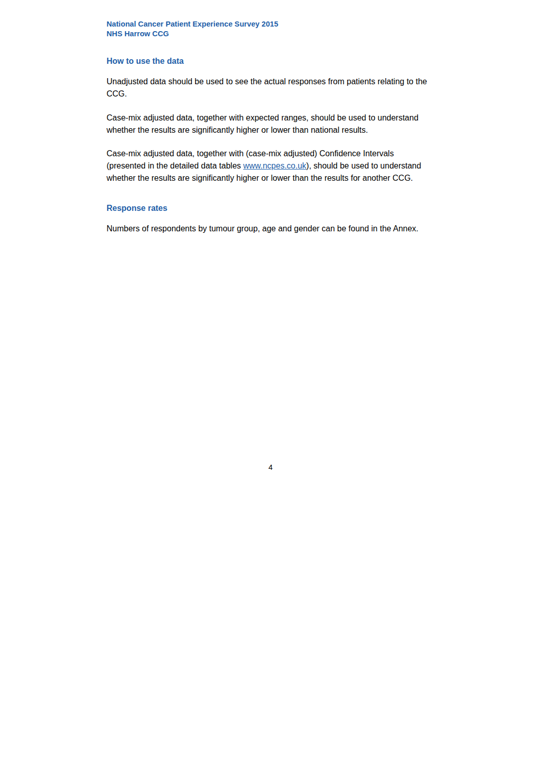National Cancer Patient Experience Survey 2015
NHS Harrow CCG
How to use the data
Unadjusted data should be used to see the actual responses from patients relating to the CCG.
Case-mix adjusted data, together with expected ranges, should be used to understand whether the results are significantly higher or lower than national results.
Case-mix adjusted data, together with (case-mix adjusted) Confidence Intervals (presented in the detailed data tables www.ncpes.co.uk), should be used to understand whether the results are significantly higher or lower than the results for another CCG.
Response rates
Numbers of respondents by tumour group, age and gender can be found in the Annex.
4